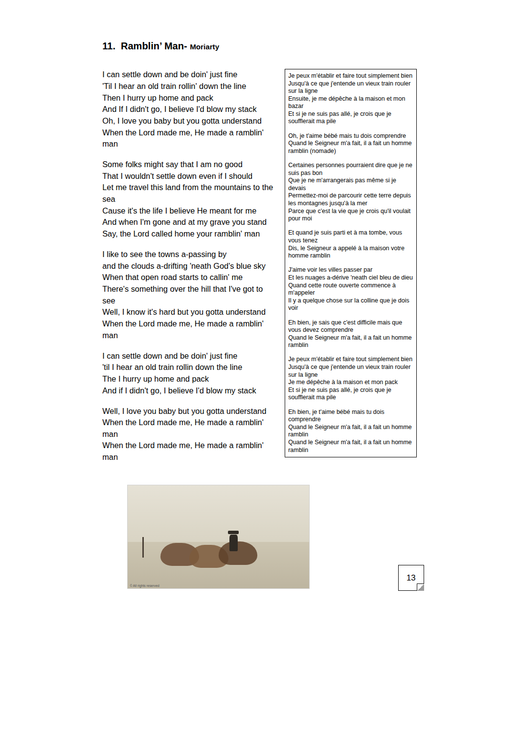11. Ramblin’ Man- Moriarty
I can settle down and be doin' just fine
'Til I hear an old train rollin' down the line
Then I hurry up home and pack
And If I didn't go, I believe I'd blow my stack
Oh, I love you baby but you gotta understand
When the Lord made me, He made a ramblin' man
Some folks might say that I am no good
That I wouldn't settle down even if I should
Let me travel this land from the mountains to the sea
Cause it's the life I believe He meant for me
And when I'm gone and at my grave you stand
Say, the Lord called home your ramblin' man
I like to see the towns a-passing by
and the clouds a-drifting 'neath God's blue sky
When that open road starts to callin' me
There's something over the hill that I've got to see
Well, I know it's hard but you gotta understand
When the Lord made me, He made a ramblin' man
I can settle down and be doin' just fine
'til I hear an old train rollin down the line
The I hurry up home and pack
And if I didn't go, I believe I'd blow my stack
Well, I love you baby but you gotta understand
When the Lord made me, He made a ramblin' man
When the Lord made me, He made a ramblin' man
Je peux m'établir et faire tout simplement bien
Jusqu'à ce que j'entende un vieux train rouler sur la ligne
Ensuite, je me dépêche à la maison et mon bazar
Et si je ne suis pas allé, je crois que je soufflerait ma pile
Oh, je t'aime bébé mais tu dois comprendre
Quand le Seigneur m'a fait, il a fait un homme ramblin (nomade)
Certaines personnes pourraient dire que je ne suis pas bon
Que je ne m'arrangerais pas même si je devais
Permettez-moi de parcourir cette terre depuis les montagnes jusqu'à la mer
Parce que c'est la vie que je crois qu'il voulait pour moi
Et quand je suis parti et à ma tombe, vous vous tenez
Dis, le Seigneur a appelé à la maison votre homme ramblin
J'aime voir les villes passer par
Et les nuages a-dérive 'neath ciel bleu de dieu
Quand cette route ouverte commence à m'appeler
Il y a quelque chose sur la colline que je dois voir
Eh bien, je sais que c'est difficile mais que vous devez comprendre
Quand le Seigneur m'a fait, il a fait un homme ramblin
Je peux m'établir et faire tout simplement bien
Jusqu'à ce que j'entende un vieux train rouler sur la ligne
Je me dépêche à la maison et mon pack
Et si je ne suis pas allé, je crois que je soufflerait ma pile
Eh bien, je t'aime bébé mais tu dois comprendre
Quand le Seigneur m'a fait, il a fait un homme ramblin
Quand le Seigneur m'a fait, il a fait un homme ramblin
© All rights reserved
13